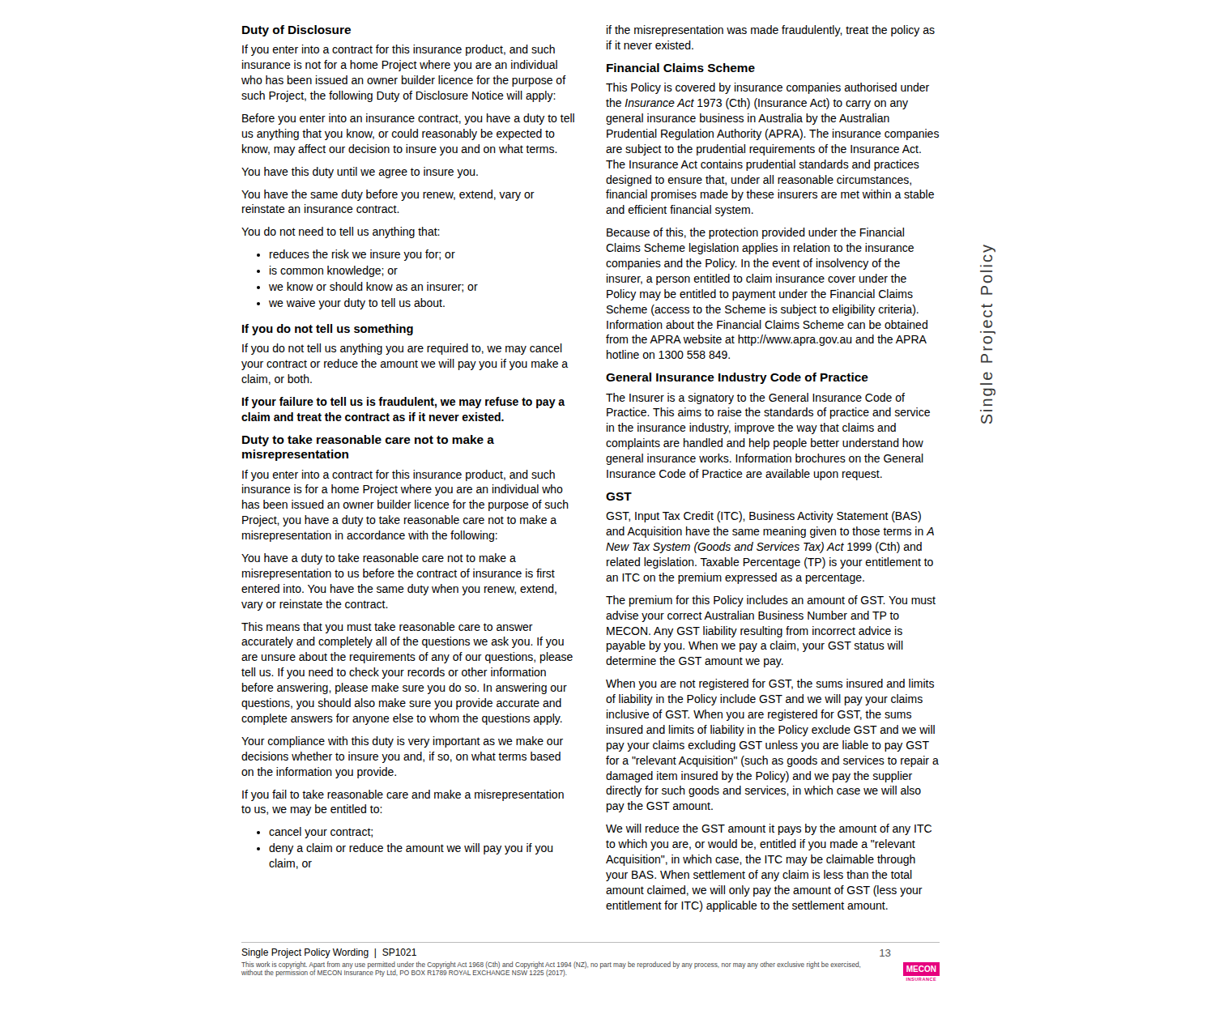Duty of Disclosure
If you enter into a contract for this insurance product, and such insurance is not for a home Project where you are an individual who has been issued an owner builder licence for the purpose of such Project, the following Duty of Disclosure Notice will apply:
Before you enter into an insurance contract, you have a duty to tell us anything that you know, or could reasonably be expected to know, may affect our decision to insure you and on what terms.
You have this duty until we agree to insure you.
You have the same duty before you renew, extend, vary or reinstate an insurance contract.
You do not need to tell us anything that:
reduces the risk we insure you for; or
is common knowledge; or
we know or should know as an insurer; or
we waive your duty to tell us about.
If you do not tell us something
If you do not tell us anything you are required to, we may cancel your contract or reduce the amount we will pay you if you make a claim, or both.
If your failure to tell us is fraudulent, we may refuse to pay a claim and treat the contract as if it never existed.
Duty to take reasonable care not to make a misrepresentation
If you enter into a contract for this insurance product, and such insurance is for a home Project where you are an individual who has been issued an owner builder licence for the purpose of such Project, you have a duty to take reasonable care not to make a misrepresentation in accordance with the following:
You have a duty to take reasonable care not to make a misrepresentation to us before the contract of insurance is first entered into. You have the same duty when you renew, extend, vary or reinstate the contract.
This means that you must take reasonable care to answer accurately and completely all of the questions we ask you. If you are unsure about the requirements of any of our questions, please tell us. If you need to check your records or other information before answering, please make sure you do so. In answering our questions, you should also make sure you provide accurate and complete answers for anyone else to whom the questions apply.
Your compliance with this duty is very important as we make our decisions whether to insure you and, if so, on what terms based on the information you provide.
If you fail to take reasonable care and make a misrepresentation to us, we may be entitled to:
cancel your contract;
deny a claim or reduce the amount we will pay you if you claim, or
if the misrepresentation was made fraudulently, treat the policy as if it never existed.
Financial Claims Scheme
This Policy is covered by insurance companies authorised under the Insurance Act 1973 (Cth) (Insurance Act) to carry on any general insurance business in Australia by the Australian Prudential Regulation Authority (APRA). The insurance companies are subject to the prudential requirements of the Insurance Act. The Insurance Act contains prudential standards and practices designed to ensure that, under all reasonable circumstances, financial promises made by these insurers are met within a stable and efficient financial system.
Because of this, the protection provided under the Financial Claims Scheme legislation applies in relation to the insurance companies and the Policy. In the event of insolvency of the insurer, a person entitled to claim insurance cover under the Policy may be entitled to payment under the Financial Claims Scheme (access to the Scheme is subject to eligibility criteria). Information about the Financial Claims Scheme can be obtained from the APRA website at http://www.apra.gov.au and the APRA hotline on 1300 558 849.
General Insurance Industry Code of Practice
The Insurer is a signatory to the General Insurance Code of Practice. This aims to raise the standards of practice and service in the insurance industry, improve the way that claims and complaints are handled and help people better understand how general insurance works. Information brochures on the General Insurance Code of Practice are available upon request.
GST
GST, Input Tax Credit (ITC), Business Activity Statement (BAS) and Acquisition have the same meaning given to those terms in A New Tax System (Goods and Services Tax) Act 1999 (Cth) and related legislation. Taxable Percentage (TP) is your entitlement to an ITC on the premium expressed as a percentage.
The premium for this Policy includes an amount of GST. You must advise your correct Australian Business Number and TP to MECON. Any GST liability resulting from incorrect advice is payable by you. When we pay a claim, your GST status will determine the GST amount we pay.
When you are not registered for GST, the sums insured and limits of liability in the Policy include GST and we will pay your claims inclusive of GST. When you are registered for GST, the sums insured and limits of liability in the Policy exclude GST and we will pay your claims excluding GST unless you are liable to pay GST for a "relevant Acquisition" (such as goods and services to repair a damaged item insured by the Policy) and we pay the supplier directly for such goods and services, in which case we will also pay the GST amount.
We will reduce the GST amount it pays by the amount of any ITC to which you are, or would be, entitled if you made a "relevant Acquisition", in which case, the ITC may be claimable through your BAS. When settlement of any claim is less than the total amount claimed, we will only pay the amount of GST (less your entitlement for ITC) applicable to the settlement amount.
Single Project Policy
Single Project Policy Wording | SP1021 13
This work is copyright. Apart from any use permitted under the Copyright Act 1968 (Cth) and Copyright Act 1994 (NZ), no part may be reproduced by any process, nor may any other exclusive right be exercised, without the permission of MECON Insurance Pty Ltd, PO BOX R1789 ROYAL EXCHANGE NSW 1225 (2017).
MECON INSURANCE